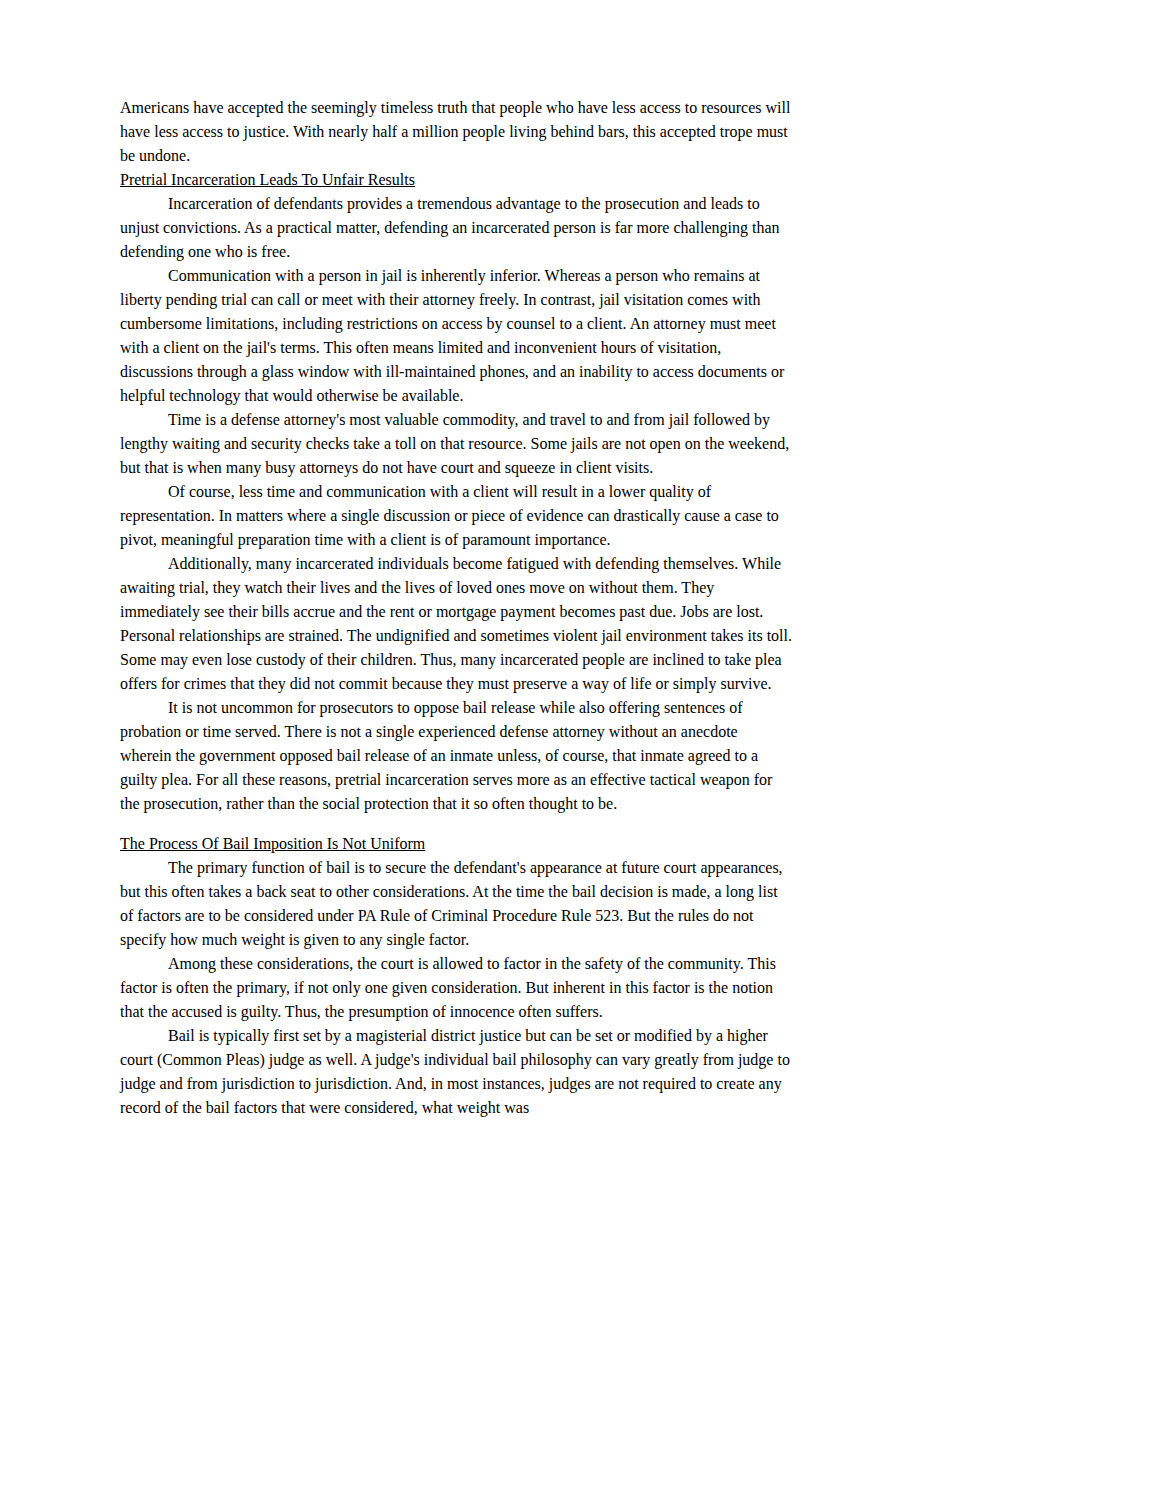Americans have accepted the seemingly timeless truth that people who have less access to resources will have less access to justice. With nearly half a million people living behind bars, this accepted trope must be undone.
Pretrial Incarceration Leads To Unfair Results
Incarceration of defendants provides a tremendous advantage to the prosecution and leads to unjust convictions. As a practical matter, defending an incarcerated person is far more challenging than defending one who is free.
Communication with a person in jail is inherently inferior. Whereas a person who remains at liberty pending trial can call or meet with their attorney freely. In contrast, jail visitation comes with cumbersome limitations, including restrictions on access by counsel to a client. An attorney must meet with a client on the jail's terms. This often means limited and inconvenient hours of visitation, discussions through a glass window with ill-maintained phones, and an inability to access documents or helpful technology that would otherwise be available.
Time is a defense attorney's most valuable commodity, and travel to and from jail followed by lengthy waiting and security checks take a toll on that resource. Some jails are not open on the weekend, but that is when many busy attorneys do not have court and squeeze in client visits.
Of course, less time and communication with a client will result in a lower quality of representation. In matters where a single discussion or piece of evidence can drastically cause a case to pivot, meaningful preparation time with a client is of paramount importance.
Additionally, many incarcerated individuals become fatigued with defending themselves. While awaiting trial, they watch their lives and the lives of loved ones move on without them. They immediately see their bills accrue and the rent or mortgage payment becomes past due. Jobs are lost. Personal relationships are strained. The undignified and sometimes violent jail environment takes its toll. Some may even lose custody of their children. Thus, many incarcerated people are inclined to take plea offers for crimes that they did not commit because they must preserve a way of life or simply survive.
It is not uncommon for prosecutors to oppose bail release while also offering sentences of probation or time served. There is not a single experienced defense attorney without an anecdote wherein the government opposed bail release of an inmate unless, of course, that inmate agreed to a guilty plea. For all these reasons, pretrial incarceration serves more as an effective tactical weapon for the prosecution, rather than the social protection that it so often thought to be.
The Process Of Bail Imposition Is Not Uniform
The primary function of bail is to secure the defendant's appearance at future court appearances, but this often takes a back seat to other considerations. At the time the bail decision is made, a long list of factors are to be considered under PA Rule of Criminal Procedure Rule 523. But the rules do not specify how much weight is given to any single factor.
Among these considerations, the court is allowed to factor in the safety of the community. This factor is often the primary, if not only one given consideration. But inherent in this factor is the notion that the accused is guilty. Thus, the presumption of innocence often suffers.
Bail is typically first set by a magisterial district justice but can be set or modified by a higher court (Common Pleas) judge as well. A judge's individual bail philosophy can vary greatly from judge to judge and from jurisdiction to jurisdiction. And, in most instances, judges are not required to create any record of the bail factors that were considered, what weight was